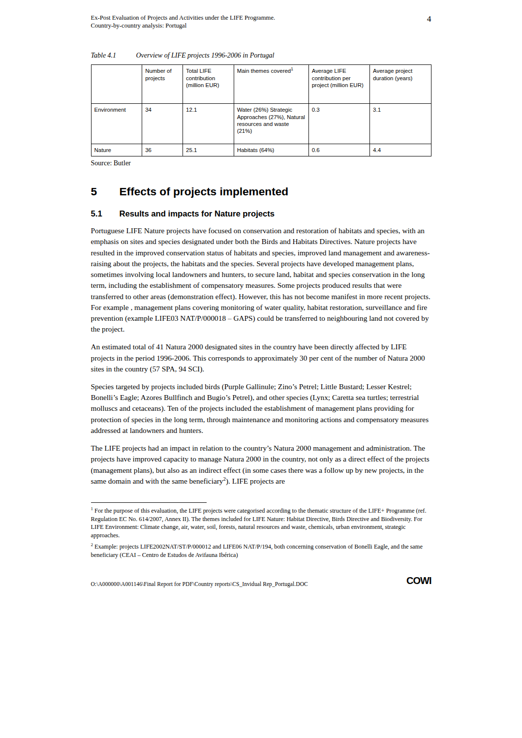Ex-Post Evaluation of Projects and Activities under the LIFE Programme.
Country-by-country analysis: Portugal
4
Table 4.1 Overview of LIFE projects 1996-2006 in Portugal
| | Number of projects | Total LIFE contribution (million EUR) | Main themes covered 1 | Average LIFE contribution per project (million EUR) | Average project duration (years) |
| --- | --- | --- | --- | --- | --- |
| Environment | 34 | 12.1 | Water (26%) Strategic Approaches (27%), Natural resources and waste (21%) | 0.3 | 3.1 |
| Nature | 36 | 25.1 | Habitats (64%) | 0.6 | 4.4 |
Source: Butler
5 Effects of projects implemented
5.1 Results and impacts for Nature projects
Portuguese LIFE Nature projects have focused on conservation and restoration of habitats and species, with an emphasis on sites and species designated under both the Birds and Habitats Directives. Nature projects have resulted in the improved conservation status of habitats and species, improved land management and awareness-raising about the projects, the habitats and the species. Several projects have developed management plans, sometimes involving local landowners and hunters, to secure land, habitat and species conservation in the long term, including the establishment of compensatory measures. Some projects produced results that were transferred to other areas (demonstration effect). However, this has not become manifest in more recent projects. For example , management plans covering monitoring of water quality, habitat restoration, surveillance and fire prevention (example LIFE03 NAT/P/000018 – GAPS) could be transferred to neighbouring land not covered by the project.
An estimated total of 41 Natura 2000 designated sites in the country have been directly affected by LIFE projects in the period 1996-2006. This corresponds to approximately 30 per cent of the number of Natura 2000 sites in the country (57 SPA, 94 SCI).
Species targeted by projects included birds (Purple Gallinule; Zino’s Petrel; Little Bustard; Lesser Kestrel; Bonelli’s Eagle; Azores Bullfinch and Bugio’s Petrel), and other species (Lynx; Caretta sea turtles; terrestrial molluscs and cetaceans). Ten of the projects included the establishment of management plans providing for protection of species in the long term, through maintenance and monitoring actions and compensatory measures addressed at landowners and hunters.
The LIFE projects had an impact in relation to the country’s Natura 2000 management and administration. The projects have improved capacity to manage Natura 2000 in the country, not only as a direct effect of the projects (management plans), but also as an indirect effect (in some cases there was a follow up by new projects, in the same domain and with the same beneficiary2). LIFE projects are
1 For the purpose of this evaluation, the LIFE projects were categorised according to the thematic structure of the LIFE+ Programme (ref. Regulation EC No. 614/2007, Annex II). The themes included for LIFE Nature: Habitat Directive, Birds Directive and Biodiversity. For LIFE Environment: Climate change, air, water, soil, forests, natural resources and waste, chemicals, urban environment, strategic approaches.
2 Example: projects LIFE2002NAT/ST/P/000012 and LIFE06 NAT/P/194, both concerning conservation of Bonelli Eagle, and the same beneficiary (CEAI – Centro de Estudos de Avifauna Ibérica)
O:\A000000\A001146\Final Report for PDF\Country reports\CS_Invidual Rep_Portugal.DOC
COWI